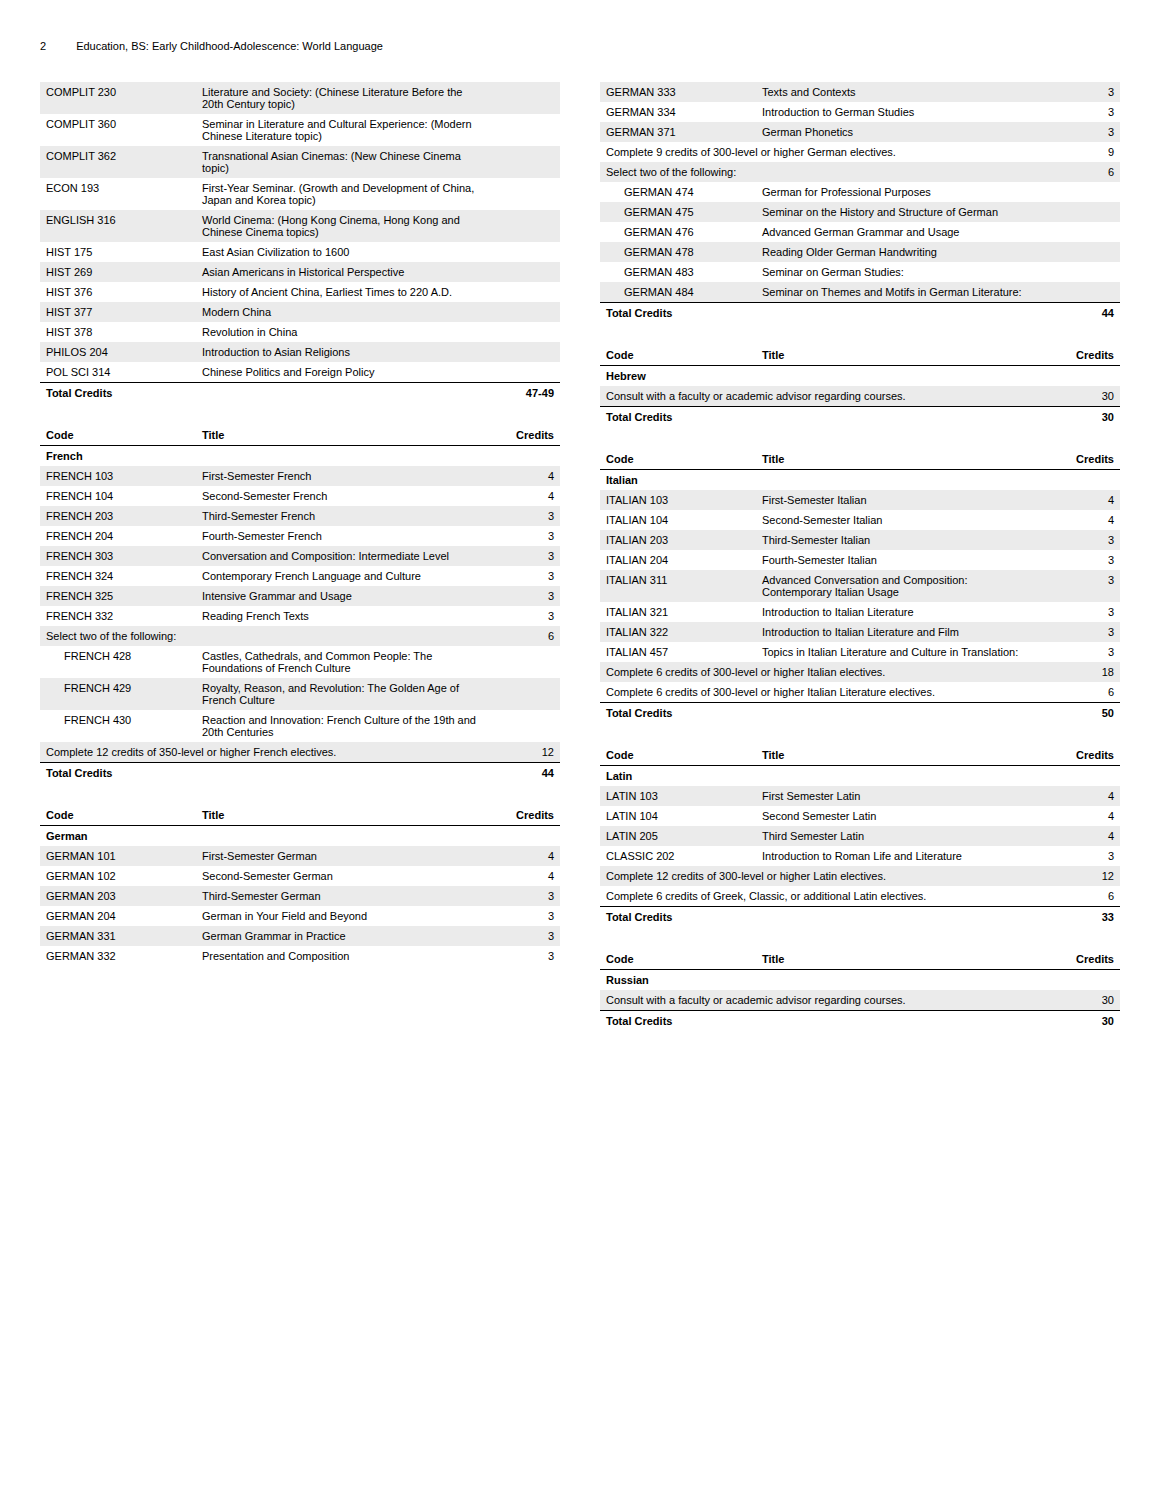2 Education, BS: Early Childhood-Adolescence: World Language
| COMPLIT 230 | Literature and Society: (Chinese Literature Before the 20th Century topic) | |
| COMPLIT 360 | Seminar in Literature and Cultural Experience: (Modern Chinese Literature topic) | |
| COMPLIT 362 | Transnational Asian Cinemas: (New Chinese Cinema topic) | |
| ECON 193 | First-Year Seminar. (Growth and Development of China, Japan and Korea topic) | |
| ENGLISH 316 | World Cinema: (Hong Kong Cinema, Hong Kong and Chinese Cinema topics) | |
| HIST 175 | East Asian Civilization to 1600 | |
| HIST 269 | Asian Americans in Historical Perspective | |
| HIST 376 | History of Ancient China, Earliest Times to 220 A.D. | |
| HIST 377 | Modern China | |
| HIST 378 | Revolution in China | |
| PHILOS 204 | Introduction to Asian Religions | |
| POL SCI 314 | Chinese Politics and Foreign Policy | |
| Total Credits | 47-49 |
| Code | Title | Credits |
| French |
| FRENCH 103 | First-Semester French | 4 |
| FRENCH 104 | Second-Semester French | 4 |
| FRENCH 203 | Third-Semester French | 3 |
| FRENCH 204 | Fourth-Semester French | 3 |
| FRENCH 303 | Conversation and Composition: Intermediate Level | 3 |
| FRENCH 324 | Contemporary French Language and Culture | 3 |
| FRENCH 325 | Intensive Grammar and Usage | 3 |
| FRENCH 332 | Reading French Texts | 3 |
| Select two of the following: | 6 |
| FRENCH 428 | Castles, Cathedrals, and Common People: The Foundations of French Culture | |
| FRENCH 429 | Royalty, Reason, and Revolution: The Golden Age of French Culture | |
| FRENCH 430 | Reaction and Innovation: French Culture of the 19th and 20th Centuries | |
| Complete 12 credits of 350-level or higher French electives. | 12 |
| Total Credits | 44 |
| Code | Title | Credits |
| German |
| GERMAN 101 | First-Semester German | 4 |
| GERMAN 102 | Second-Semester German | 4 |
| GERMAN 203 | Third-Semester German | 3 |
| GERMAN 204 | German in Your Field and Beyond | 3 |
| GERMAN 331 | German Grammar in Practice | 3 |
| GERMAN 332 | Presentation and Composition | 3 |
| GERMAN 333 | Texts and Contexts | 3 |
| GERMAN 334 | Introduction to German Studies | 3 |
| GERMAN 371 | German Phonetics | 3 |
| Complete 9 credits of 300-level or higher German electives. | 9 |
| Select two of the following: | 6 |
| GERMAN 474 | German for Professional Purposes | |
| GERMAN 475 | Seminar on the History and Structure of German | |
| GERMAN 476 | Advanced German Grammar and Usage | |
| GERMAN 478 | Reading Older German Handwriting | |
| GERMAN 483 | Seminar on German Studies: | |
| GERMAN 484 | Seminar on Themes and Motifs in German Literature: | |
| Total Credits | 44 |
| Code | Title | Credits |
| Hebrew |
| Consult with a faculty or academic advisor regarding courses. | 30 |
| Total Credits | 30 |
| Code | Title | Credits |
| Italian |
| ITALIAN 103 | First-Semester Italian | 4 |
| ITALIAN 104 | Second-Semester Italian | 4 |
| ITALIAN 203 | Third-Semester Italian | 3 |
| ITALIAN 204 | Fourth-Semester Italian | 3 |
| ITALIAN 311 | Advanced Conversation and Composition: Contemporary Italian Usage | 3 |
| ITALIAN 321 | Introduction to Italian Literature | 3 |
| ITALIAN 322 | Introduction to Italian Literature and Film | 3 |
| ITALIAN 457 | Topics in Italian Literature and Culture in Translation: | 3 |
| Complete 6 credits of 300-level or higher Italian electives. | 18 |
| Complete 6 credits of 300-level or higher Italian Literature electives. | 6 |
| Total Credits | 50 |
| Code | Title | Credits |
| Latin |
| LATIN 103 | First Semester Latin | 4 |
| LATIN 104 | Second Semester Latin | 4 |
| LATIN 205 | Third Semester Latin | 4 |
| CLASSIC 202 | Introduction to Roman Life and Literature | 3 |
| Complete 12 credits of 300-level or higher Latin electives. | 12 |
| Complete 6 credits of Greek, Classic, or additional Latin electives. | 6 |
| Total Credits | 33 |
| Code | Title | Credits |
| Russian |
| Consult with a faculty or academic advisor regarding courses. | 30 |
| Total Credits | 30 |